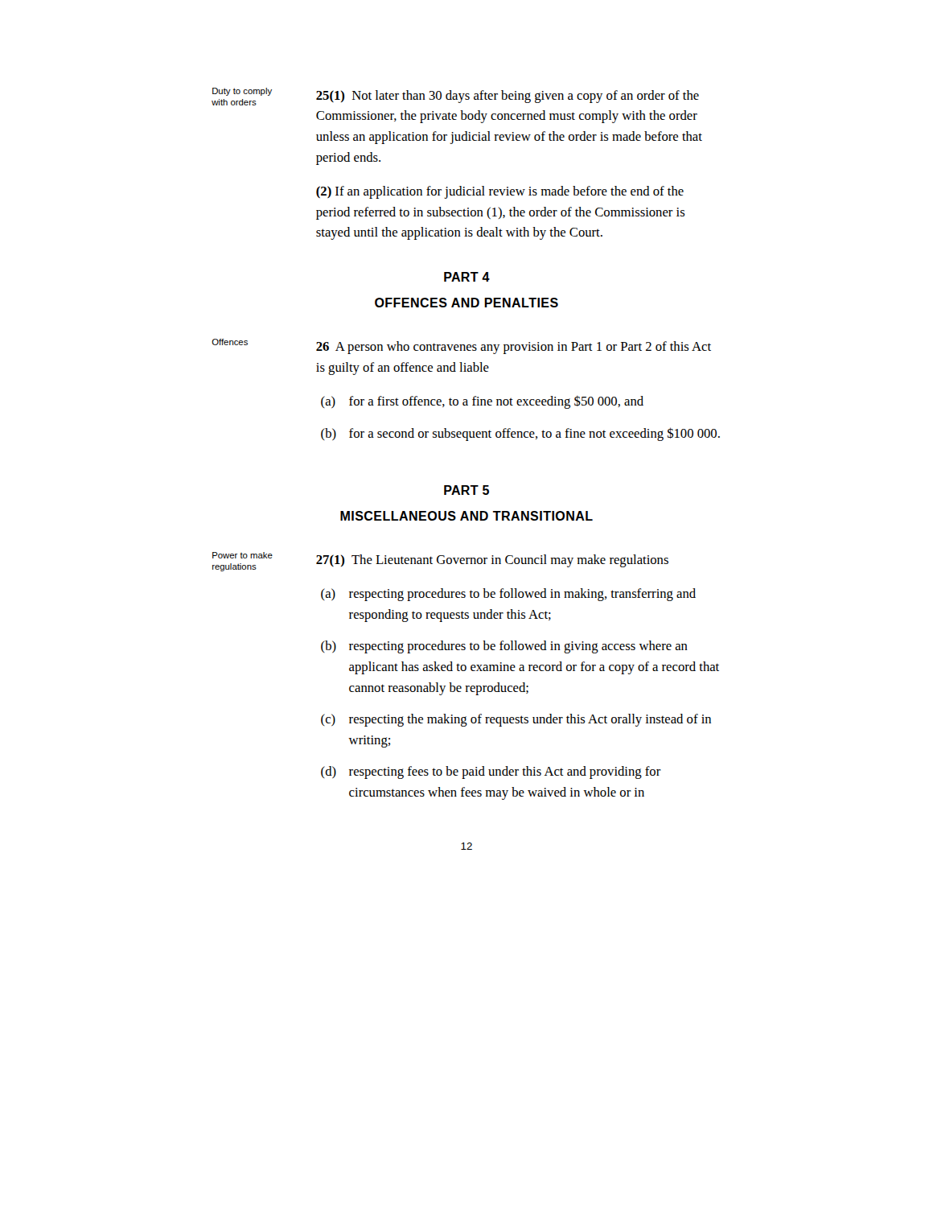Duty to comply
with orders
25(1) Not later than 30 days after being given a copy of an order of the Commissioner, the private body concerned must comply with the order unless an application for judicial review of the order is made before that period ends.
(2) If an application for judicial review is made before the end of the period referred to in subsection (1), the order of the Commissioner is stayed until the application is dealt with by the Court.
PART 4
OFFENCES AND PENALTIES
Offences
26 A person who contravenes any provision in Part 1 or Part 2 of this Act is guilty of an offence and liable
(a) for a first offence, to a fine not exceeding $50 000, and
(b) for a second or subsequent offence, to a fine not exceeding $100 000.
PART 5
MISCELLANEOUS AND TRANSITIONAL
Power to make
regulations
27(1) The Lieutenant Governor in Council may make regulations
(a) respecting procedures to be followed in making, transferring and responding to requests under this Act;
(b) respecting procedures to be followed in giving access where an applicant has asked to examine a record or for a copy of a record that cannot reasonably be reproduced;
(c) respecting the making of requests under this Act orally instead of in writing;
(d) respecting fees to be paid under this Act and providing for circumstances when fees may be waived in whole or in
12